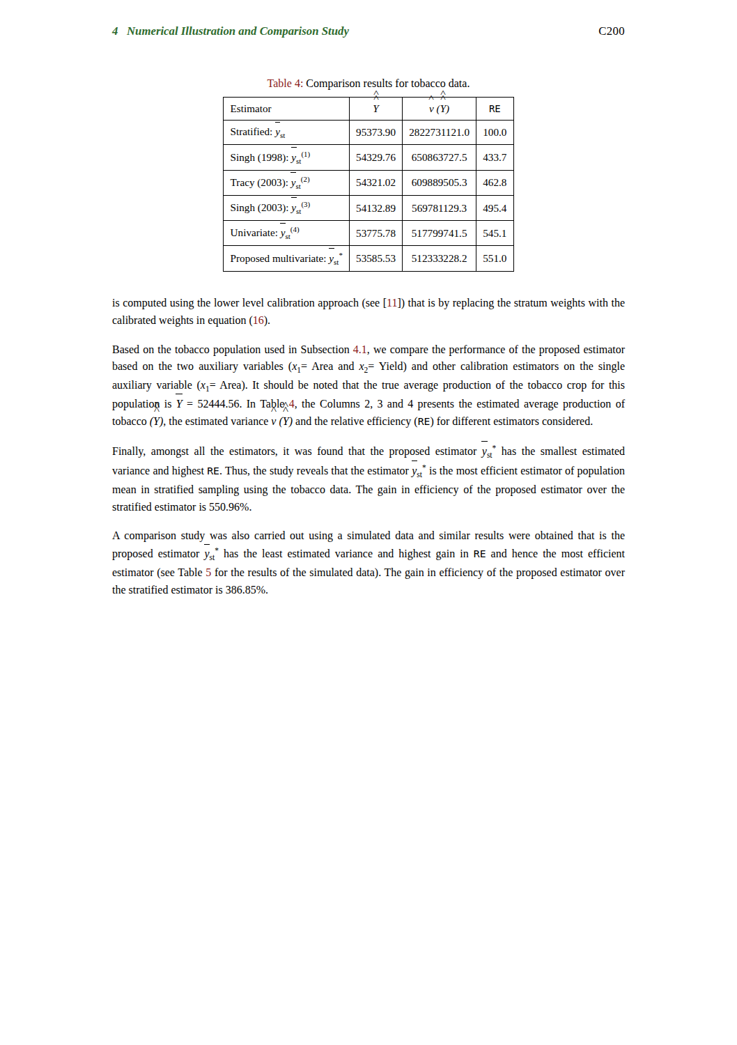4 Numerical Illustration and Comparison Study C200
Table 4: Comparison results for tobacco data.
| Estimator | Y | v ( Y ) | RE |
| --- | --- | --- | --- |
| Stratified: y st | 95373.90 | 2822731121.0 | 100.0 |
| Singh (1998): y st (1) | 54329.76 | 650863727.5 | 433.7 |
| Tracy (2003): y st (2) | 54321.02 | 609889505.3 | 462.8 |
| Singh (2003): y st (3) | 54132.89 | 569781129.3 | 495.4 |
| Univariate: y st (4) | 53775.78 | 517799741.5 | 545.1 |
| Proposed multivariate: y st * | 53585.53 | 512333228.2 | 551.0 |
is computed using the lower level calibration approach (see [11]) that is by replacing the stratum weights with the calibrated weights in equation (16).
Based on the tobacco population used in Subsection 4.1, we compare the performance of the proposed estimator based on the two auxiliary variables (x 1= Area and x 2= Yield) and other calibration estimators on the single auxiliary variable (x 1= Area). It should be noted that the true average production of the tobacco crop for this population is Y = 52444.56. In Table 4, the Columns 2, 3 and 4 presents the estimated average production of tobacco (Y), the estimated variance v (Y) and the relative efficiency (RE) for different estimators considered.
Finally, amongst all the estimators, it was found that the proposed estimator yst* has the smallest estimated variance and highest RE. Thus, the study reveals that the estimator yst* is the most efficient estimator of population mean in stratified sampling using the tobacco data. The gain in efficiency of the proposed estimator over the stratified estimator is 550.96%.
A comparison study was also carried out using a simulated data and similar results were obtained that is the proposed estimator yst* has the least estimated variance and highest gain in RE and hence the most efficient estimator (see Table 5 for the results of the simulated data). The gain in efficiency of the proposed estimator over the stratified estimator is 386.85%.